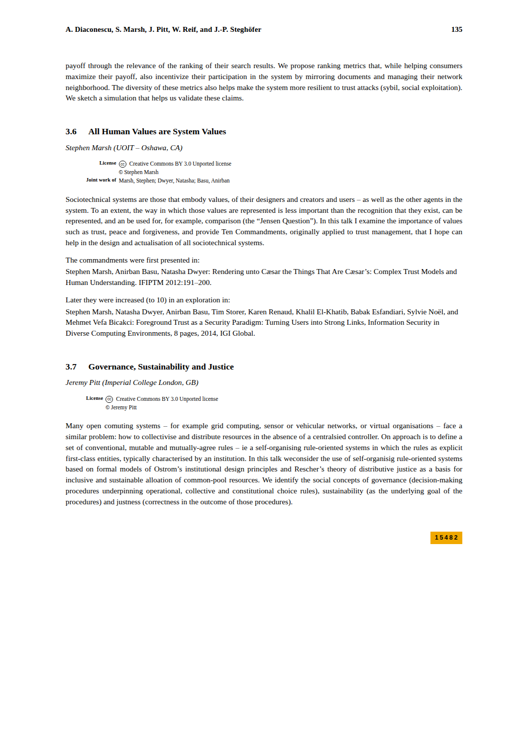A. Diaconescu, S. Marsh, J. Pitt, W. Reif, and J.-P. Steghöfer 135
payoff through the relevance of the ranking of their search results. We propose ranking metrics that, while helping consumers maximize their payoff, also incentivize their participation in the system by mirroring documents and managing their network neighborhood. The diversity of these metrics also helps make the system more resilient to trust attacks (sybil, social exploitation). We sketch a simulation that helps us validate these claims.
3.6 All Human Values are System Values
Stephen Marsh (UOIT – Oshawa, CA)
| License | cc Creative Commons BY 3.0 Unported license |
| | © Stephen Marsh |
| Joint work of | Marsh, Stephen; Dwyer, Natasha; Basu, Anirban |
Sociotechnical systems are those that embody values, of their designers and creators and users – as well as the other agents in the system. To an extent, the way in which those values are represented is less important than the recognition that they exist, can be represented, and an be used for, for example, comparison (the “Jensen Question”). In this talk I examine the importance of values such as trust, peace and forgiveness, and provide Ten Commandments, originally applied to trust management, that I hope can help in the design and actualisation of all sociotechnical systems.
The commandments were first presented in:
Stephen Marsh, Anirban Basu, Natasha Dwyer: Rendering unto Cæsar the Things That Are Cæsar’s: Complex Trust Models and Human Understanding. IFIPTM 2012:191–200.
Later they were increased (to 10) in an exploration in:
Stephen Marsh, Natasha Dwyer, Anirban Basu, Tim Storer, Karen Renaud, Khalil El-Khatib, Babak Esfandiari, Sylvie Noël, and Mehmet Vefa Bicakci: Foreground Trust as a Security Paradigm: Turning Users into Strong Links, Information Security in Diverse Computing Environments, 8 pages, 2014, IGI Global.
3.7 Governance, Sustainability and Justice
Jeremy Pitt (Imperial College London, GB)
| License | cc Creative Commons BY 3.0 Unported license |
| | © Jeremy Pitt |
Many open comuting systems – for example grid computing, sensor or vehicular networks, or virtual organisations – face a similar problem: how to collectivise and distribute resources in the absence of a centralsied controller. On approach is to define a set of conventional, mutable and mutually-agree rules – ie a self-organising rule-oriented systems in which the rules as explicit first-class entities, typically characterised by an institution. In this talk weconsider the use of self-organisig rule-oriented systems based on formal models of Ostrom’s institutional design principles and Rescher’s theory of distributive justice as a basis for inclusive and sustainable alloation of common-pool resources. We identify the social concepts of governance (decision-making procedures underpinning operational, collective and constitutional choice rules), sustainability (as the underlying goal of the procedures) and justness (correctness in the outcome of those procedures).
15482